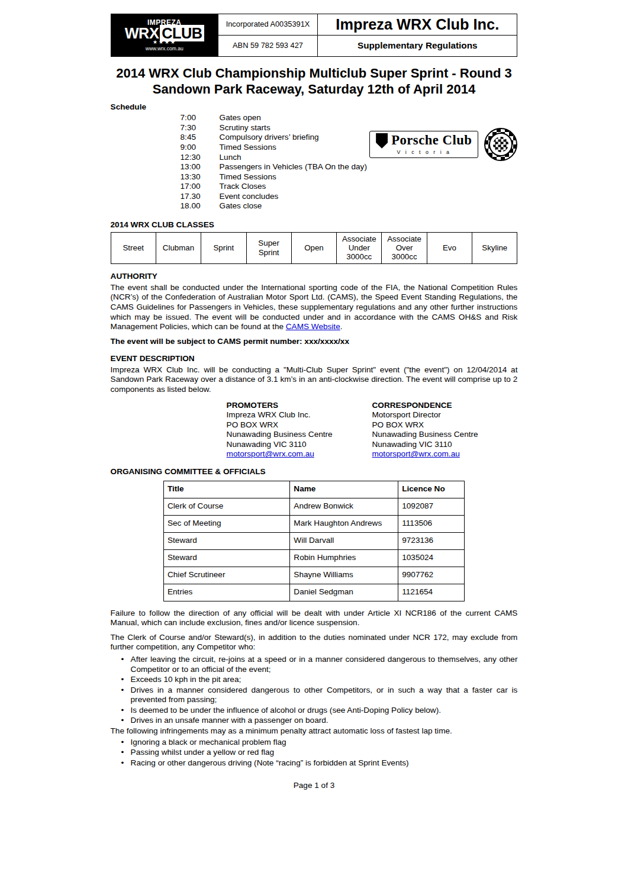| IMPREZA WRX CLUB ★★★★ www.wrx.com.au | Incorporated A0035391X | Impreza WRX Club Inc. |
| ABN 59 782 593 427 | Supplementary Regulations |
2014 WRX Club Championship Multiclub Super Sprint - Round 3 Sandown Park Raceway, Saturday 12th of April 2014
Schedule
Porsche Club
V i c t o r i a
| 7:00 | Gates open |
| 7:30 | Scrutiny starts |
| 8:45 | Compulsory drivers’ briefing |
| 9:00 | Timed Sessions |
| 12:30 | Lunch |
| 13:00 | Passengers in Vehicles (TBA On the day) |
| 13:30 | Timed Sessions |
| 17:00 | Track Closes |
| 17.30 | Event concludes |
| 18.00 | Gates close |
2014 WRX CLUB CLASSES
| Street | Clubman | Sprint | Super Sprint | Open | Associate Under 3000cc | Associate Over 3000cc | Evo | Skyline |
AUTHORITY
The event shall be conducted under the International sporting code of the FIA, the National Competition Rules (NCR’s) of the Confederation of Australian Motor Sport Ltd. (CAMS), the Speed Event Standing Regulations, the CAMS Guidelines for Passengers in Vehicles, these supplementary regulations and any other further instructions which may be issued. The event will be conducted under and in accordance with the CAMS OH&S and Risk Management Policies, which can be found at the CAMS Website.
The event will be subject to CAMS permit number: xxx/xxxx/xx
EVENT DESCRIPTION
Impreza WRX Club Inc. will be conducting a "Multi-Club Super Sprint" event ("the event") on 12/04/2014 at Sandown Park Raceway over a distance of 3.1 km’s in an anti-clockwise direction. The event will comprise up to 2 components as listed below.
| PROMOTERS | CORRESPONDENCE |
| Impreza WRX Club Inc. | Motorsport Director |
| PO BOX WRX | PO BOX WRX |
| Nunawading Business Centre | Nunawading Business Centre |
| Nunawading VIC 3110 | Nunawading VIC 3110 |
| motorsport@wrx.com.au | motorsport@wrx.com.au |
ORGANISING COMMITTEE & OFFICIALS
| Title | Name | Licence No |
| --- | --- | --- |
| Clerk of Course | Andrew Bonwick | 1092087 |
| Sec of Meeting | Mark Haughton Andrews | 1113506 |
| Steward | Will Darvall | 9723136 |
| Steward | Robin Humphries | 1035024 |
| Chief Scrutineer | Shayne Williams | 9907762 |
| Entries | Daniel Sedgman | 1121654 |
Failure to follow the direction of any official will be dealt with under Article XI NCR186 of the current CAMS Manual, which can include exclusion, fines and/or licence suspension.
The Clerk of Course and/or Steward(s), in addition to the duties nominated under NCR 172, may exclude from further competition, any Competitor who:
After leaving the circuit, re-joins at a speed or in a manner considered dangerous to themselves, any other Competitor or to an official of the event;
Exceeds 10 kph in the pit area;
Drives in a manner considered dangerous to other Competitors, or in such a way that a faster car is prevented from passing;
Is deemed to be under the influence of alcohol or drugs (see Anti-Doping Policy below).
Drives in an unsafe manner with a passenger on board.
The following infringements may as a minimum penalty attract automatic loss of fastest lap time.
Ignoring a black or mechanical problem flag
Passing whilst under a yellow or red flag
Racing or other dangerous driving (Note “racing” is forbidden at Sprint Events)
Page 1 of 3